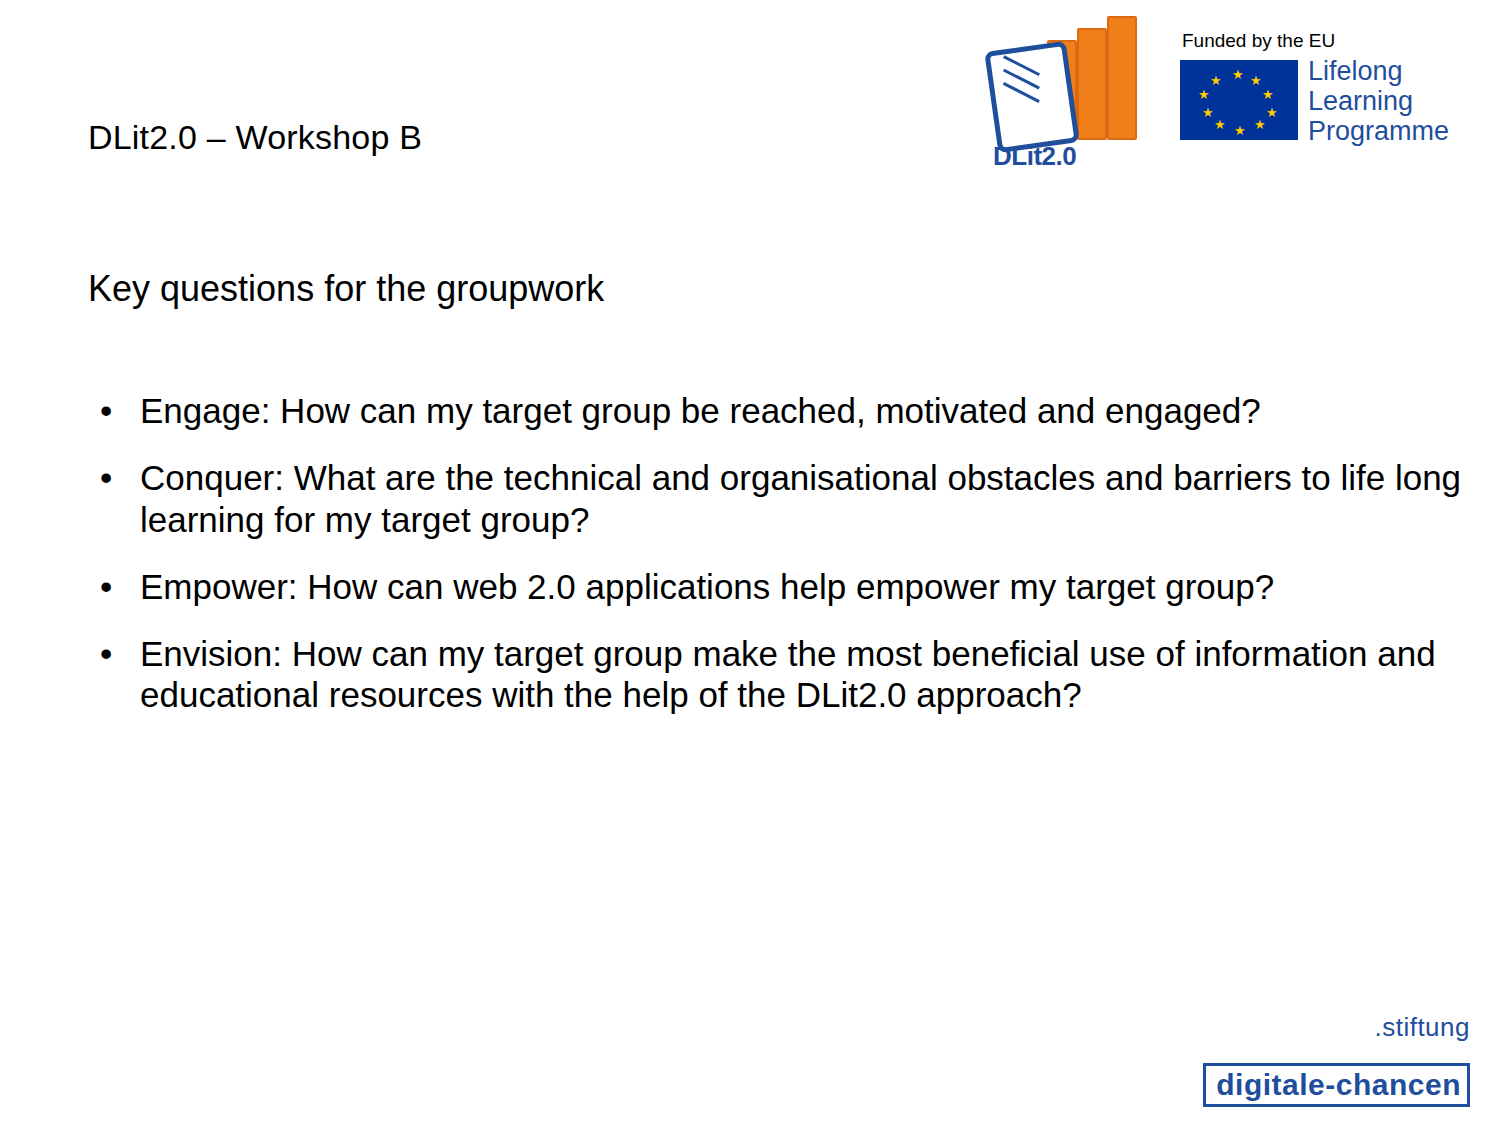DLit2.0
Funded by the EU
★ ★ ★ ★ ★ ★ ★ ★ ★ ★
Lifelong
Learning
Programme
DLit2.0 – Workshop B
Key questions for the groupwork
Engage: How can my target group be reached, motivated and engaged?
Conquer: What are the technical and organisational obstacles and barriers to life long learning for my target group?
Empower: How can web 2.0 applications help empower my target group?
Envision: How can my target group make the most beneficial use of information and educational resources with the help of the DLit2.0 approach?
.stiftung
digitale-chancen